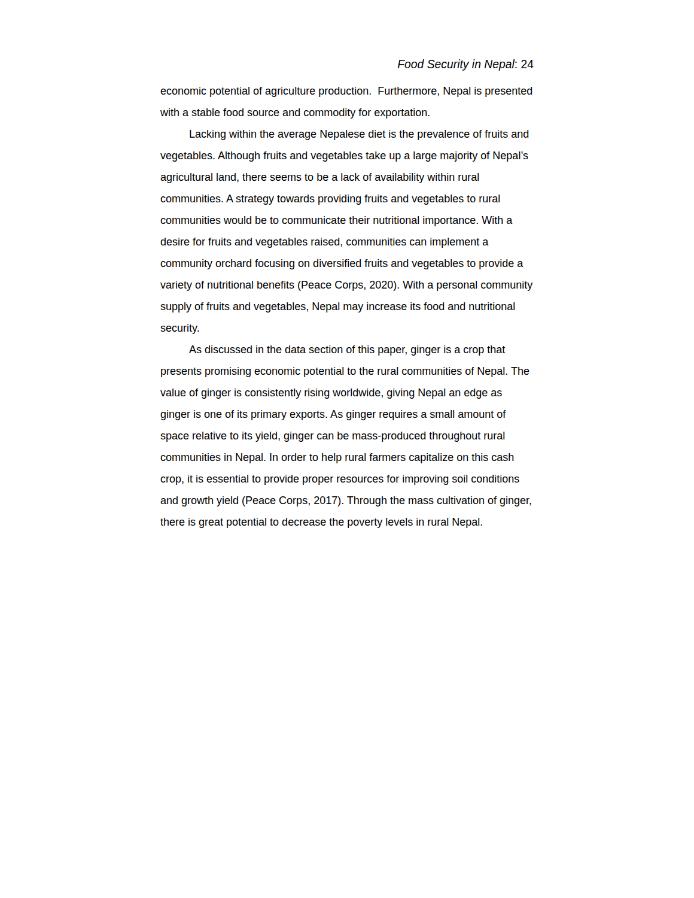Food Security in Nepal: 24
economic potential of agriculture production. Furthermore, Nepal is presented with a stable food source and commodity for exportation.
Lacking within the average Nepalese diet is the prevalence of fruits and vegetables. Although fruits and vegetables take up a large majority of Nepal’s agricultural land, there seems to be a lack of availability within rural communities. A strategy towards providing fruits and vegetables to rural communities would be to communicate their nutritional importance. With a desire for fruits and vegetables raised, communities can implement a community orchard focusing on diversified fruits and vegetables to provide a variety of nutritional benefits (Peace Corps, 2020). With a personal community supply of fruits and vegetables, Nepal may increase its food and nutritional security.
As discussed in the data section of this paper, ginger is a crop that presents promising economic potential to the rural communities of Nepal. The value of ginger is consistently rising worldwide, giving Nepal an edge as ginger is one of its primary exports. As ginger requires a small amount of space relative to its yield, ginger can be mass-produced throughout rural communities in Nepal. In order to help rural farmers capitalize on this cash crop, it is essential to provide proper resources for improving soil conditions and growth yield (Peace Corps, 2017). Through the mass cultivation of ginger, there is great potential to decrease the poverty levels in rural Nepal.